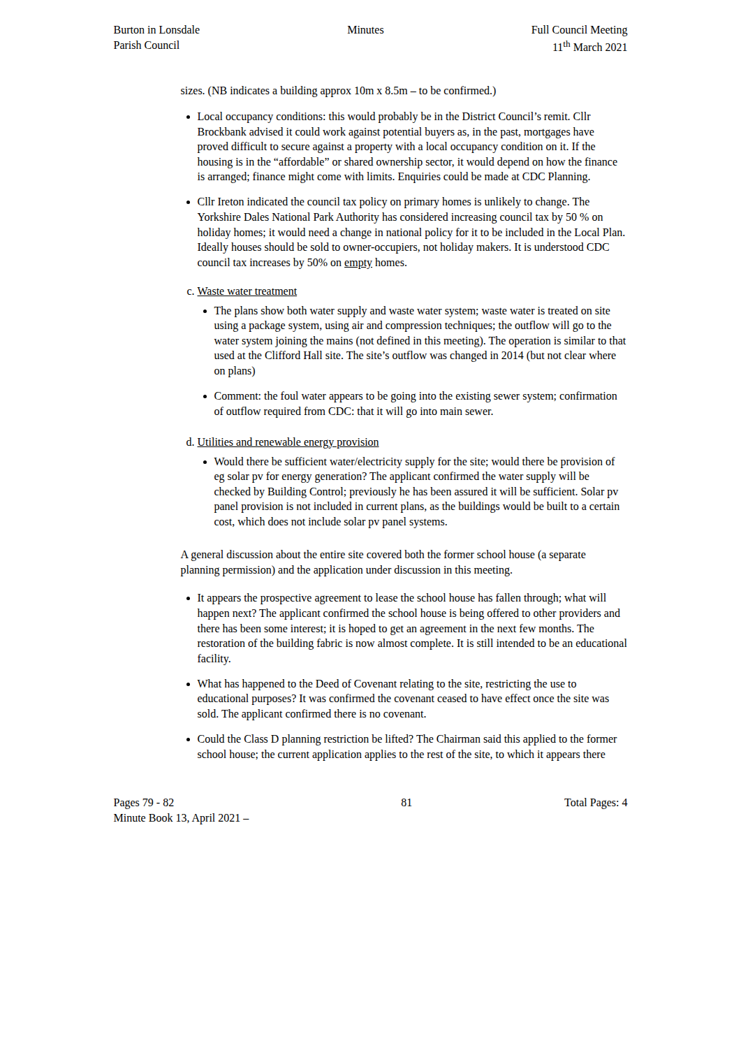Burton in Lonsdale
Parish Council
Minutes
Full Council Meeting
11th March 2021
sizes. (NB indicates a building approx 10m x 8.5m – to be confirmed.)
Local occupancy conditions: this would probably be in the District Council’s remit. Cllr Brockbank advised it could work against potential buyers as, in the past, mortgages have proved difficult to secure against a property with a local occupancy condition on it. If the housing is in the “affordable” or shared ownership sector, it would depend on how the finance is arranged; finance might come with limits. Enquiries could be made at CDC Planning.
Cllr Ireton indicated the council tax policy on primary homes is unlikely to change. The Yorkshire Dales National Park Authority has considered increasing council tax by 50 % on holiday homes; it would need a change in national policy for it to be included in the Local Plan. Ideally houses should be sold to owner-occupiers, not holiday makers. It is understood CDC council tax increases by 50% on empty homes.
Waste water treatment
The plans show both water supply and waste water system; waste water is treated on site using a package system, using air and compression techniques; the outflow will go to the water system joining the mains (not defined in this meeting). The operation is similar to that used at the Clifford Hall site. The site’s outflow was changed in 2014 (but not clear where on plans)
Comment: the foul water appears to be going into the existing sewer system; confirmation of outflow required from CDC: that it will go into main sewer.
Utilities and renewable energy provision
Would there be sufficient water/electricity supply for the site; would there be provision of eg solar pv for energy generation? The applicant confirmed the water supply will be checked by Building Control; previously he has been assured it will be sufficient. Solar pv panel provision is not included in current plans, as the buildings would be built to a certain cost, which does not include solar pv panel systems.
A general discussion about the entire site covered both the former school house (a separate planning permission) and the application under discussion in this meeting.
It appears the prospective agreement to lease the school house has fallen through; what will happen next? The applicant confirmed the school house is being offered to other providers and there has been some interest; it is hoped to get an agreement in the next few months. The restoration of the building fabric is now almost complete. It is still intended to be an educational facility.
What has happened to the Deed of Covenant relating to the site, restricting the use to educational purposes? It was confirmed the covenant ceased to have effect once the site was sold. The applicant confirmed there is no covenant.
Could the Class D planning restriction be lifted? The Chairman said this applied to the former school house; the current application applies to the rest of the site, to which it appears there
Pages 79 - 82
Minute Book 13, April 2021 –
81
Total Pages: 4